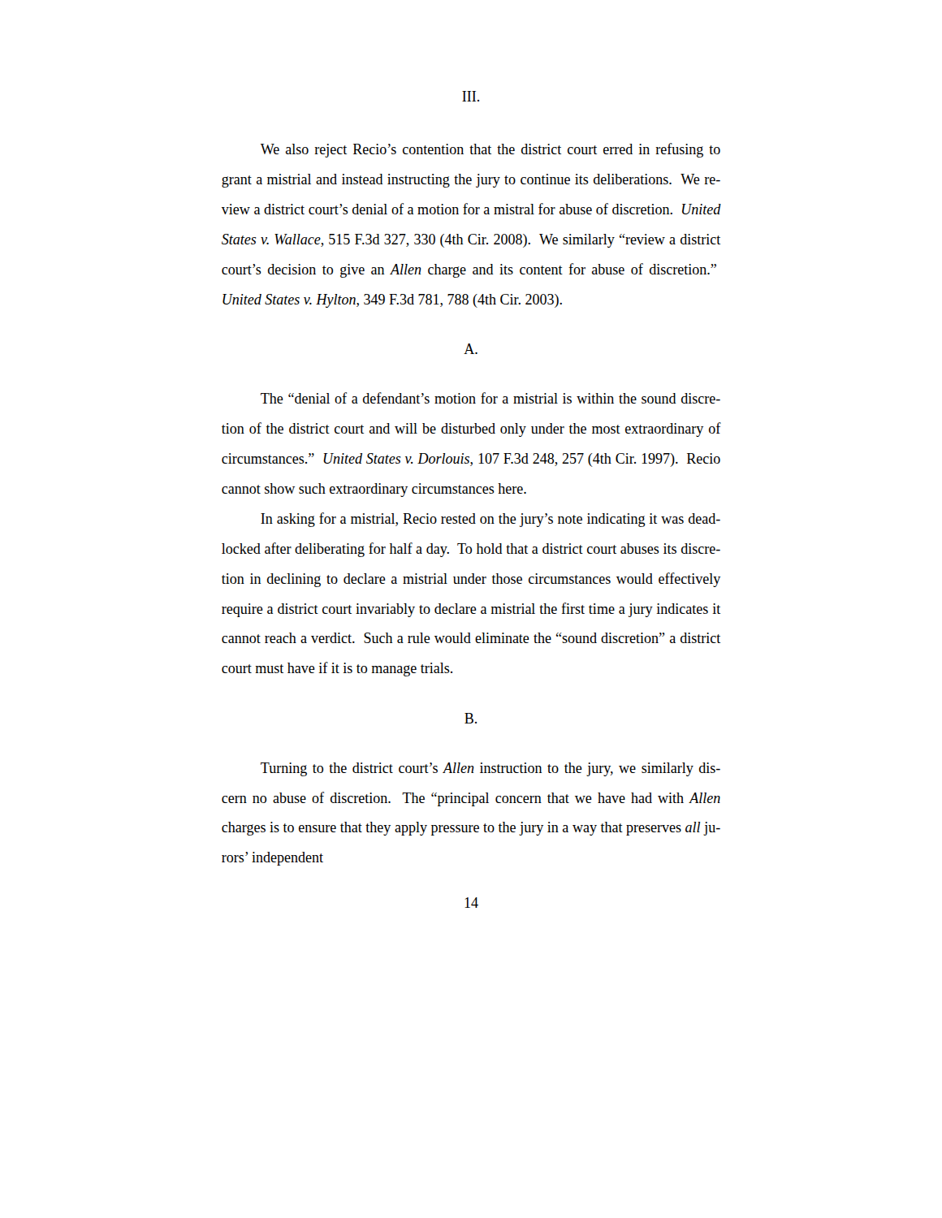III.
We also reject Recio’s contention that the district court erred in refusing to grant a mistrial and instead instructing the jury to continue its deliberations. We review a district court’s denial of a motion for a mistral for abuse of discretion. United States v. Wallace, 515 F.3d 327, 330 (4th Cir. 2008). We similarly “review a district court’s decision to give an Allen charge and its content for abuse of discretion.” United States v. Hylton, 349 F.3d 781, 788 (4th Cir. 2003).
A.
The “denial of a defendant’s motion for a mistrial is within the sound discretion of the district court and will be disturbed only under the most extraordinary of circumstances.” United States v. Dorlouis, 107 F.3d 248, 257 (4th Cir. 1997). Recio cannot show such extraordinary circumstances here.
In asking for a mistrial, Recio rested on the jury’s note indicating it was deadlocked after deliberating for half a day. To hold that a district court abuses its discretion in declining to declare a mistrial under those circumstances would effectively require a district court invariably to declare a mistrial the first time a jury indicates it cannot reach a verdict. Such a rule would eliminate the “sound discretion” a district court must have if it is to manage trials.
B.
Turning to the district court’s Allen instruction to the jury, we similarly discern no abuse of discretion. The “principal concern that we have had with Allen charges is to ensure that they apply pressure to the jury in a way that preserves all jurors’ independent
14